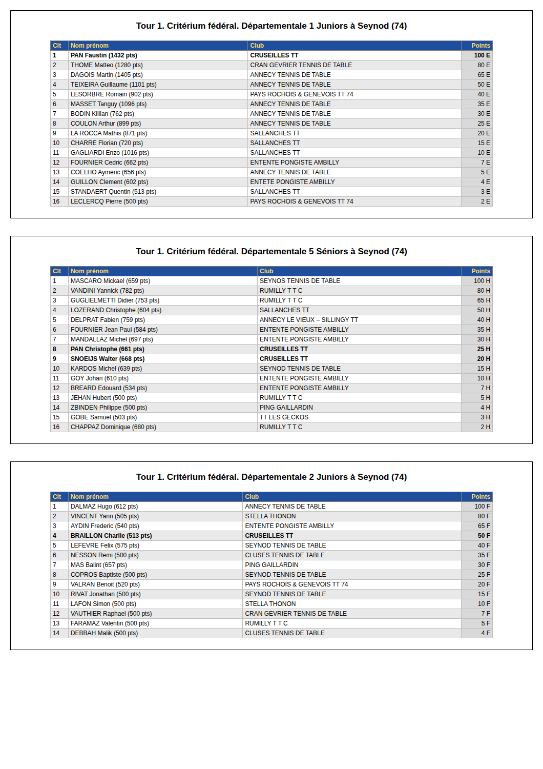Tour 1. Critérium fédéral. Départementale 1 Juniors à Seynod (74)
| Clt | Nom prénom | Club | Points |
| --- | --- | --- | --- |
| 1 | PAN Faustin (1432 pts) | CRUSEILLES TT | 100 E |
| 2 | THOME Matteo (1280 pts) | CRAN GEVRIER TENNIS DE TABLE | 80 E |
| 3 | DAGOIS Martin (1405 pts) | ANNECY TENNIS DE TABLE | 65 E |
| 4 | TEIXEIRA Guillaume (1101 pts) | ANNECY TENNIS DE TABLE | 50 E |
| 5 | LESORBRE Romain (902 pts) | PAYS ROCHOIS & GENEVOIS TT 74 | 40 E |
| 6 | MASSET Tanguy (1096 pts) | ANNECY TENNIS DE TABLE | 35 E |
| 7 | BODIN Killian (762 pts) | ANNECY TENNIS DE TABLE | 30 E |
| 8 | COULON Arthur (899 pts) | ANNECY TENNIS DE TABLE | 25 E |
| 9 | LA ROCCA Mathis (871 pts) | SALLANCHES TT | 20 E |
| 10 | CHARRE Florian (720 pts) | SALLANCHES TT | 15 E |
| 11 | GAGLIARDI Enzo (1016 pts) | SALLANCHES TT | 10 E |
| 12 | FOURNIER Cedric (662 pts) | ENTENTE PONGISTE AMBILLY | 7 E |
| 13 | COELHO Aymeric (656 pts) | ANNECY TENNIS DE TABLE | 5 E |
| 14 | GUILLON Clement (602 pts) | ENTETE PONGISTE AMBILLY | 4 E |
| 15 | STANDAERT Quentin (513 pts) | SALLANCHES TT | 3 E |
| 16 | LECLERCQ Pierre (500 pts) | PAYS ROCHOIS & GENEVOIS TT 74 | 2 E |
Tour 1. Critérium fédéral. Départementale 5 Séniors à Seynod (74)
| Clt | Nom prénom | Club | Points |
| --- | --- | --- | --- |
| 1 | MASCARO Mickael (659 pts) | SEYNOS TENNIS DE TABLE | 100 H |
| 2 | VANDINI Yannick (782 pts) | RUMILLY T T C | 80 H |
| 3 | GUGLIELMETTI Didier (753 pts) | RUMILLY T T C | 65 H |
| 4 | LOZERAND Christophe (604 pts) | SALLANCHES TT | 50 H |
| 5 | DELPRAT Fabien (759 pts) | ANNECY LE VIEUX – SILLINGY TT | 40 H |
| 6 | FOURNIER Jean Paul (584 pts) | ENTENTE PONGISTE AMBILLY | 35 H |
| 7 | MANDALLAZ Michel (697 pts) | ENTENTE PONGISTE AMBILLY | 30 H |
| 8 | PAN Christophe (661 pts) | CRUSEILLES TT | 25 H |
| 9 | SNOEIJS Walter (668 pts) | CRUSEILLES TT | 20 H |
| 10 | KARDOS Michel (639 pts) | SEYNOD TENNIS DE TABLE | 15 H |
| 11 | GOY Johan (610 pts) | ENTENTE PONGISTE AMBILLY | 10 H |
| 12 | BREARD Edouard (534 pts) | ENTENTE PONGISTE AMBILLY | 7 H |
| 13 | JEHAN Hubert (500 pts) | RUMILLY T T C | 5 H |
| 14 | ZBINDEN Philippe (500 pts) | PING GAILLARDIN | 4 H |
| 15 | GOBE Samuel (503 pts) | TT LES GECKOS | 3 H |
| 16 | CHAPPAZ Dominique (680 pts) | RUMILLY T T C | 2 H |
Tour 1. Critérium fédéral. Départementale 2 Juniors à Seynod (74)
| Clt | Nom prénom | Club | Points |
| --- | --- | --- | --- |
| 1 | DALMAZ Hugo (612 pts) | ANNECY TENNIS DE TABLE | 100 F |
| 2 | VINCENT Yann (505 pts) | STELLA THONON | 80 F |
| 3 | AYDIN Frederic (540 pts) | ENTENTE PONGISTE AMBILLY | 65 F |
| 4 | BRAILLON Charlie (513 pts) | CRUSEILLES TT | 50 F |
| 5 | LEFEVRE Felix (575 pts) | SEYNOD TENNIS DE TABLE | 40 F |
| 6 | NESSON Remi (500 pts) | CLUSES TENNIS DE TABLE | 35 F |
| 7 | MAS Balint (657 pts) | PING GAILLARDIN | 30 F |
| 8 | COPROS Baptiste (500 pts) | SEYNOD TENNIS DE TABLE | 25 F |
| 9 | VALRAN Benoit (520 pts) | PAYS ROCHOIS & GENEVOIS TT 74 | 20 F |
| 10 | RIVAT Jonathan (500 pts) | SEYNOD TENNIS DE TABLE | 15 F |
| 11 | LAFON Simon (500 pts) | STELLA THONON | 10 F |
| 12 | VAUTHIER Raphael (500 pts) | CRAN GEVRIER TENNIS DE TABLE | 7 F |
| 13 | FARAMAZ Valentin (500 pts) | RUMILLY T T C | 5 F |
| 14 | DEBBAH Malik (500 pts) | CLUSES TENNIS DE TABLE | 4 F |